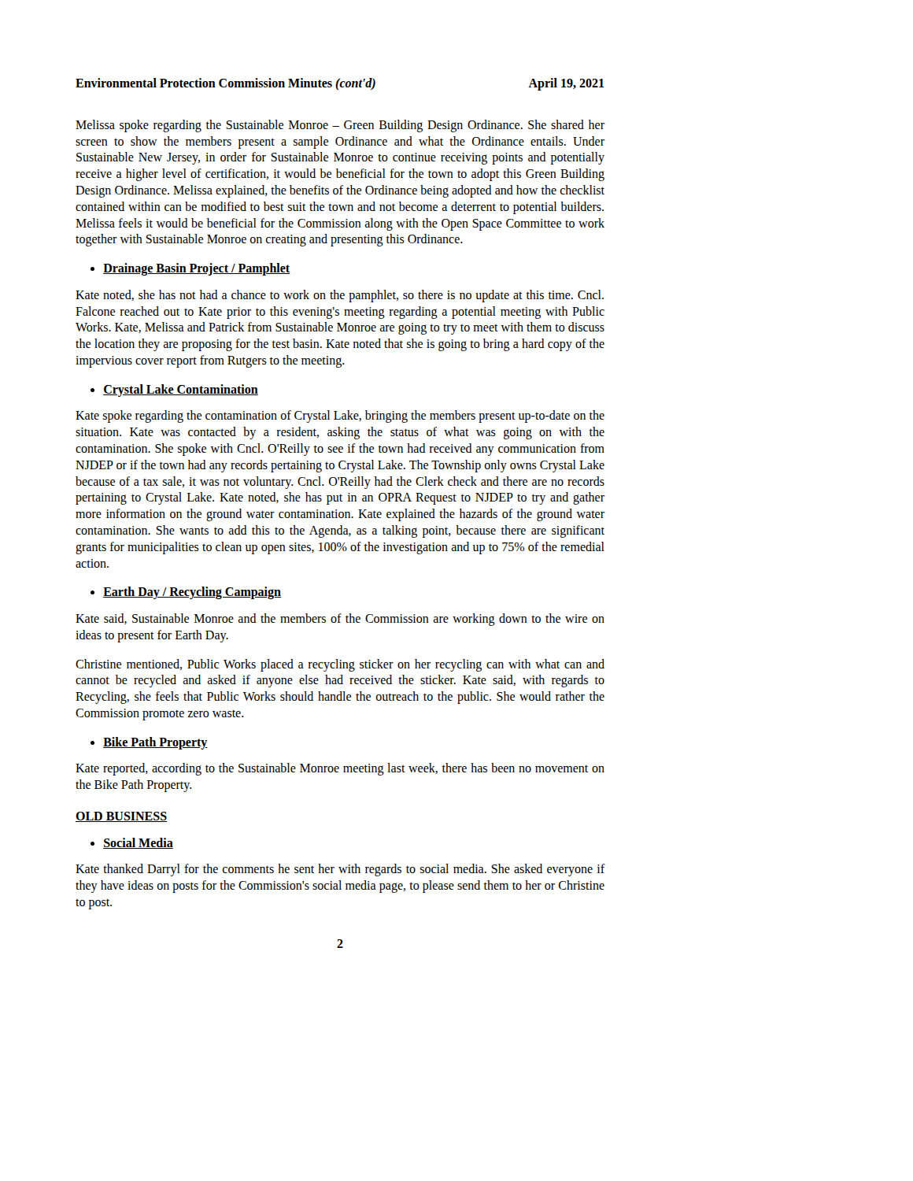Environmental Protection Commission Minutes (cont'd) April 19, 2021
Melissa spoke regarding the Sustainable Monroe – Green Building Design Ordinance. She shared her screen to show the members present a sample Ordinance and what the Ordinance entails. Under Sustainable New Jersey, in order for Sustainable Monroe to continue receiving points and potentially receive a higher level of certification, it would be beneficial for the town to adopt this Green Building Design Ordinance. Melissa explained, the benefits of the Ordinance being adopted and how the checklist contained within can be modified to best suit the town and not become a deterrent to potential builders. Melissa feels it would be beneficial for the Commission along with the Open Space Committee to work together with Sustainable Monroe on creating and presenting this Ordinance.
Drainage Basin Project / Pamphlet
Kate noted, she has not had a chance to work on the pamphlet, so there is no update at this time. Cncl. Falcone reached out to Kate prior to this evening's meeting regarding a potential meeting with Public Works. Kate, Melissa and Patrick from Sustainable Monroe are going to try to meet with them to discuss the location they are proposing for the test basin. Kate noted that she is going to bring a hard copy of the impervious cover report from Rutgers to the meeting.
Crystal Lake Contamination
Kate spoke regarding the contamination of Crystal Lake, bringing the members present up-to-date on the situation. Kate was contacted by a resident, asking the status of what was going on with the contamination. She spoke with Cncl. O'Reilly to see if the town had received any communication from NJDEP or if the town had any records pertaining to Crystal Lake. The Township only owns Crystal Lake because of a tax sale, it was not voluntary. Cncl. O'Reilly had the Clerk check and there are no records pertaining to Crystal Lake. Kate noted, she has put in an OPRA Request to NJDEP to try and gather more information on the ground water contamination. Kate explained the hazards of the ground water contamination. She wants to add this to the Agenda, as a talking point, because there are significant grants for municipalities to clean up open sites, 100% of the investigation and up to 75% of the remedial action.
Earth Day / Recycling Campaign
Kate said, Sustainable Monroe and the members of the Commission are working down to the wire on ideas to present for Earth Day.
Christine mentioned, Public Works placed a recycling sticker on her recycling can with what can and cannot be recycled and asked if anyone else had received the sticker. Kate said, with regards to Recycling, she feels that Public Works should handle the outreach to the public. She would rather the Commission promote zero waste.
Bike Path Property
Kate reported, according to the Sustainable Monroe meeting last week, there has been no movement on the Bike Path Property.
OLD BUSINESS
Social Media
Kate thanked Darryl for the comments he sent her with regards to social media. She asked everyone if they have ideas on posts for the Commission's social media page, to please send them to her or Christine to post.
2